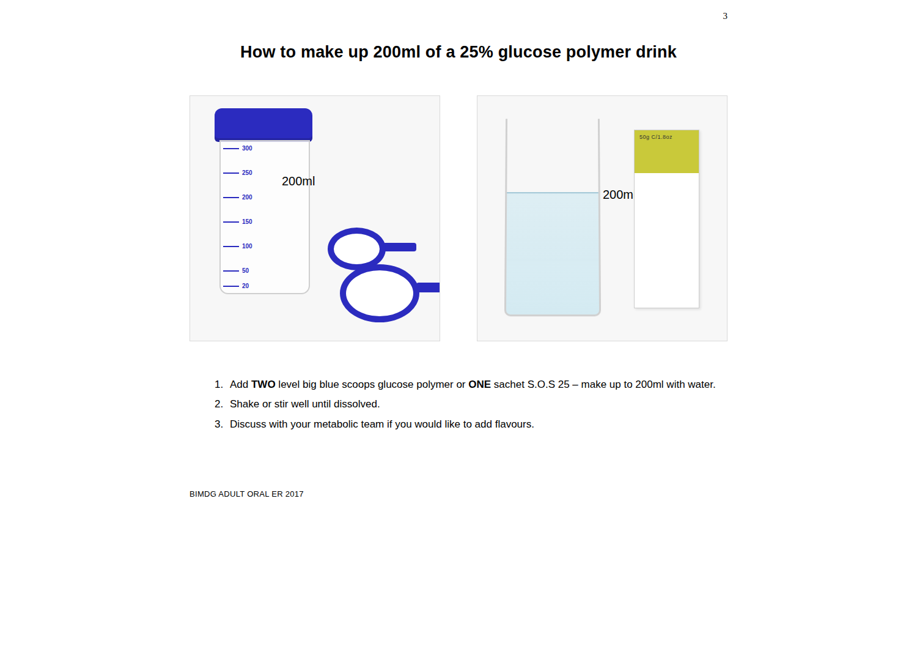3
How to make up 200ml of a 25% glucose polymer drink
300
250
200
150
100
50
20
200ml
200ml
50g C/1.8oz
S·O·S25
Add TWO level big blue scoops glucose polymer or ONE sachet S.O.S 25 – make up to 200ml with water.
Shake or stir well until dissolved.
Discuss with your metabolic team if you would like to add flavours.
BIMDG ADULT ORAL ER 2017